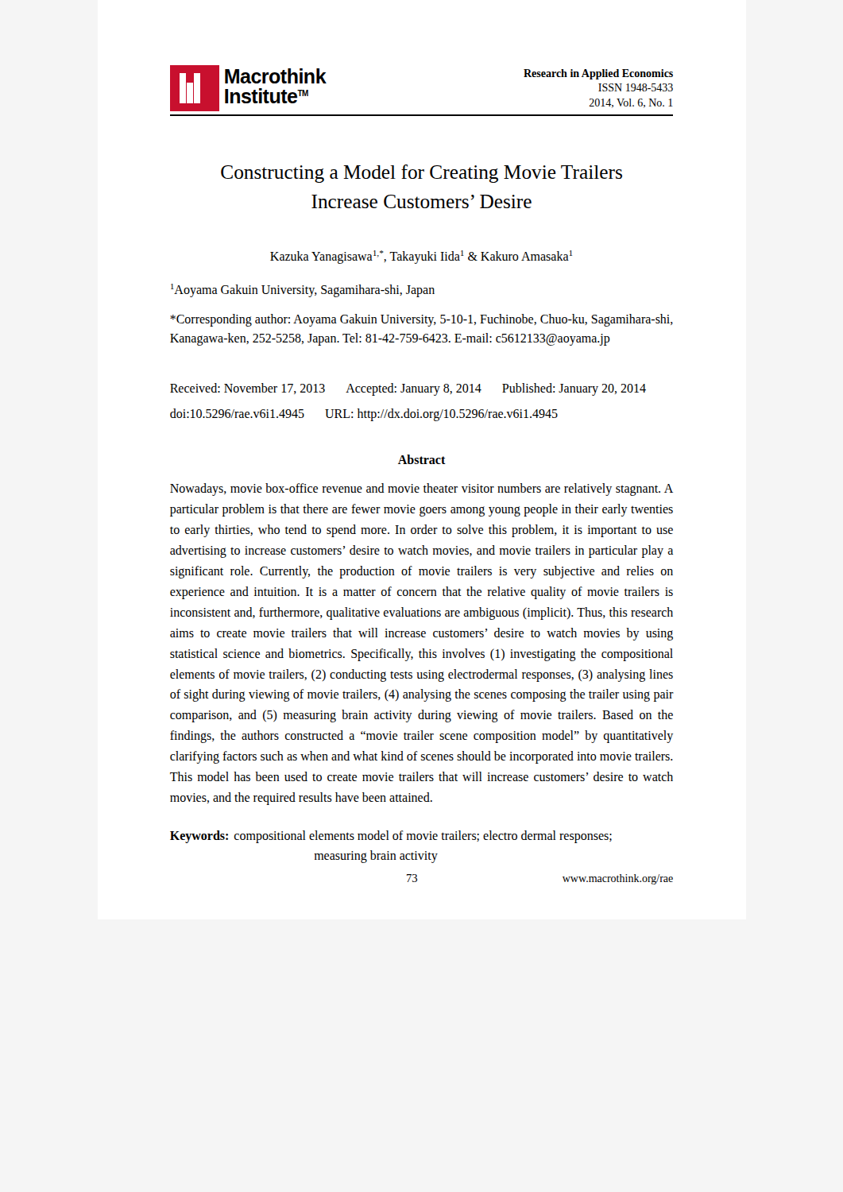Macrothink InstituteTM
Research in Applied Economics
ISSN 1948-5433
2014, Vol. 6, No. 1
Constructing a Model for Creating Movie Trailers
Increase Customers’ Desire
Kazuka Yanagisawa1,*, Takayuki Iida1 & Kakuro Amasaka1
1Aoyama Gakuin University, Sagamihara-shi, Japan
*Corresponding author: Aoyama Gakuin University, 5-10-1, Fuchinobe, Chuo-ku, Sagamihara-shi, Kanagawa-ken, 252-5258, Japan. Tel: 81-42-759-6423. E-mail: c5612133@aoyama.jp
Received: November 17, 2013 Accepted: January 8, 2014 Published: January 20, 2014
doi:10.5296/rae.v6i1.4945 URL: http://dx.doi.org/10.5296/rae.v6i1.4945
Abstract
Nowadays, movie box-office revenue and movie theater visitor numbers are relatively stagnant. A particular problem is that there are fewer movie goers among young people in their early twenties to early thirties, who tend to spend more. In order to solve this problem, it is important to use advertising to increase customers’ desire to watch movies, and movie trailers in particular play a significant role. Currently, the production of movie trailers is very subjective and relies on experience and intuition. It is a matter of concern that the relative quality of movie trailers is inconsistent and, furthermore, qualitative evaluations are ambiguous (implicit). Thus, this research aims to create movie trailers that will increase customers’ desire to watch movies by using statistical science and biometrics. Specifically, this involves (1) investigating the compositional elements of movie trailers, (2) conducting tests using electrodermal responses, (3) analysing lines of sight during viewing of movie trailers, (4) analysing the scenes composing the trailer using pair comparison, and (5) measuring brain activity during viewing of movie trailers. Based on the findings, the authors constructed a “movie trailer scene composition model” by quantitatively clarifying factors such as when and what kind of scenes should be incorporated into movie trailers. This model has been used to create movie trailers that will increase customers’ desire to watch movies, and the required results have been attained.
Keywords: compositional elements model of movie trailers; electro dermal responses; measuring brain activity
73
www.macrothink.org/rae